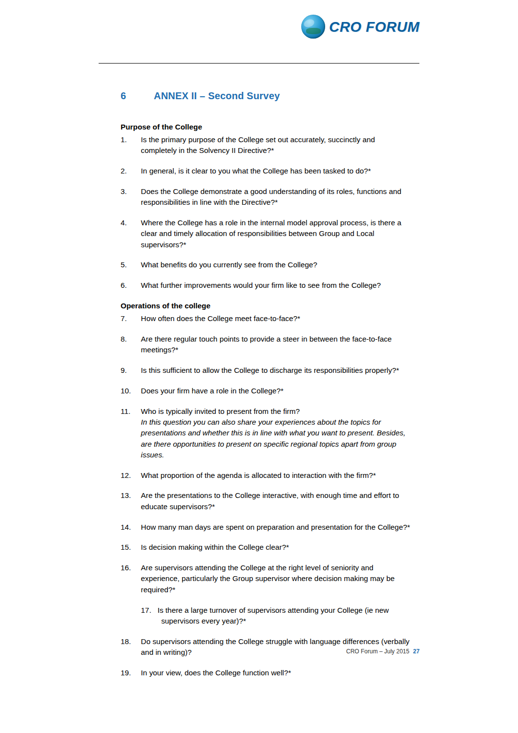CRO FORUM
6 ANNEX II – Second Survey
Purpose of the College
1. Is the primary purpose of the College set out accurately, succinctly and completely in the Solvency II Directive?*
2. In general, is it clear to you what the College has been tasked to do?*
3. Does the College demonstrate a good understanding of its roles, functions and responsibilities in line with the Directive?*
4. Where the College has a role in the internal model approval process, is there a clear and timely allocation of responsibilities between Group and Local supervisors?*
5. What benefits do you currently see from the College?
6. What further improvements would your firm like to see from the College?
Operations of the college
7. How often does the College meet face-to-face?*
8. Are there regular touch points to provide a steer in between the face-to-face meetings?*
9. Is this sufficient to allow the College to discharge its responsibilities properly?*
10. Does your firm have a role in the College?*
11. Who is typically invited to present from the firm?
In this question you can also share your experiences about the topics for presentations and whether this is in line with what you want to present. Besides, are there opportunities to present on specific regional topics apart from group issues.
12. What proportion of the agenda is allocated to interaction with the firm?*
13. Are the presentations to the College interactive, with enough time and effort to educate supervisors?*
14. How many man days are spent on preparation and presentation for the College?*
15. Is decision making within the College clear?*
16. Are supervisors attending the College at the right level of seniority and experience, particularly the Group supervisor where decision making may be required?*
17. Is there a large turnover of supervisors attending your College (ie new supervisors every year)?*
18. Do supervisors attending the College struggle with language differences (verbally and in writing)?
19. In your view, does the College function well?*
CRO Forum – July 201527